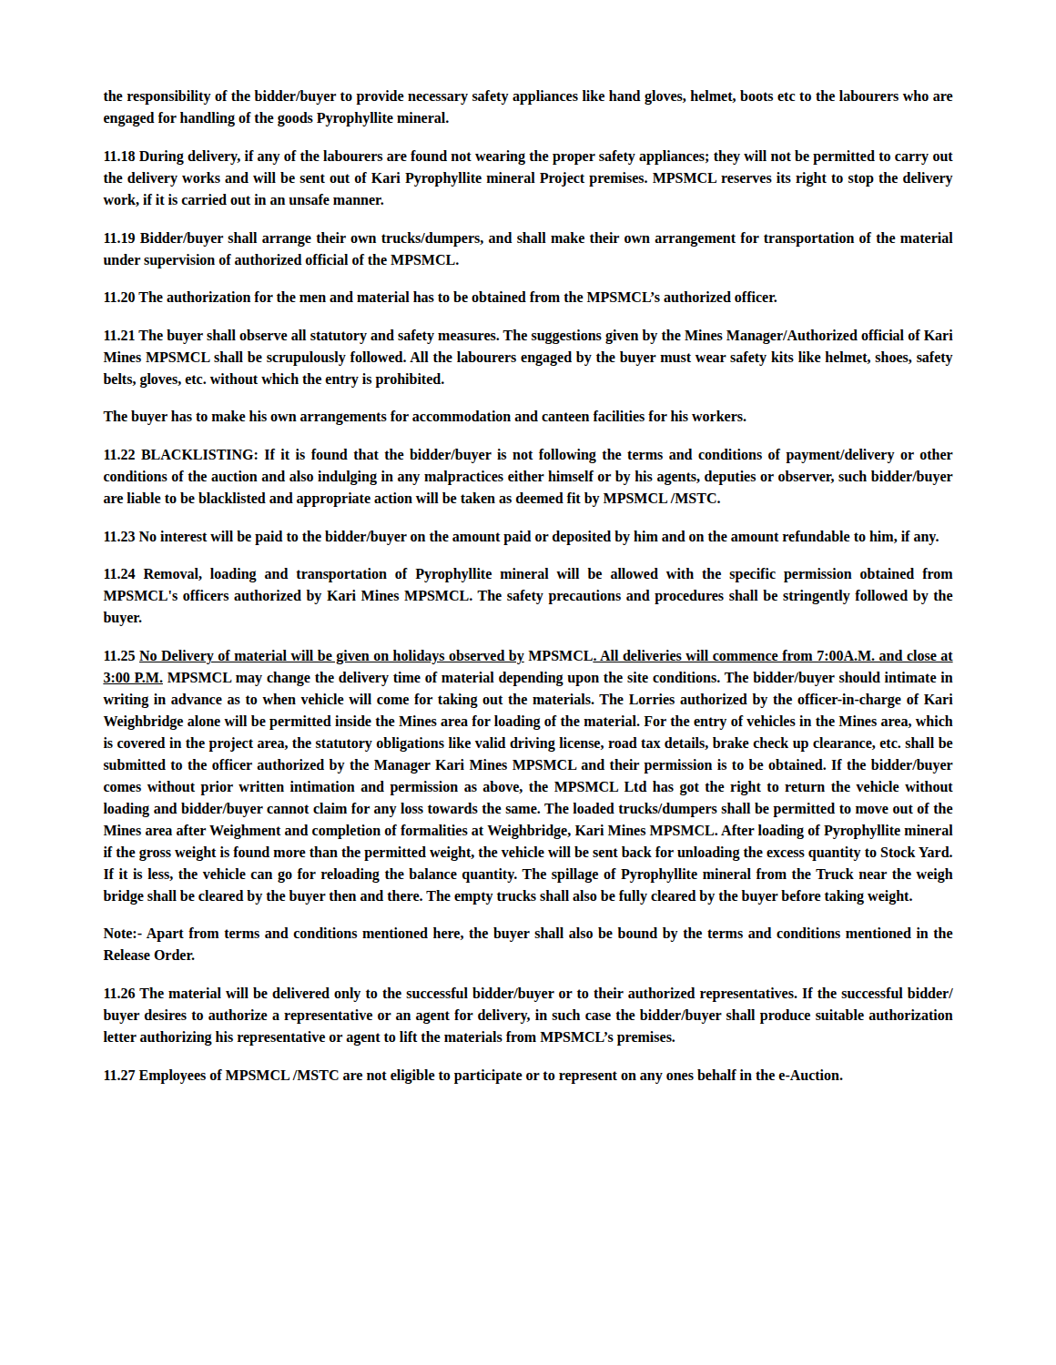the responsibility of the bidder/buyer to provide necessary safety appliances like hand gloves, helmet, boots etc to the labourers who are engaged for handling of the goods Pyrophyllite mineral.
11.18 During delivery, if any of the labourers are found not wearing the proper safety appliances; they will not be permitted to carry out the delivery works and will be sent out of Kari Pyrophyllite mineral Project premises. MPSMCL reserves its right to stop the delivery work, if it is carried out in an unsafe manner.
11.19 Bidder/buyer shall arrange their own trucks/dumpers, and shall make their own arrangement for transportation of the material under supervision of authorized official of the MPSMCL.
11.20 The authorization for the men and material has to be obtained from the MPSMCL’s authorized officer.
11.21 The buyer shall observe all statutory and safety measures. The suggestions given by the Mines Manager/Authorized official of Kari Mines MPSMCL shall be scrupulously followed. All the labourers engaged by the buyer must wear safety kits like helmet, shoes, safety belts, gloves, etc. without which the entry is prohibited.
The buyer has to make his own arrangements for accommodation and canteen facilities for his workers.
11.22 BLACKLISTING: If it is found that the bidder/buyer is not following the terms and conditions of payment/delivery or other conditions of the auction and also indulging in any malpractices either himself or by his agents, deputies or observer, such bidder/buyer are liable to be blacklisted and appropriate action will be taken as deemed fit by MPSMCL /MSTC.
11.23 No interest will be paid to the bidder/buyer on the amount paid or deposited by him and on the amount refundable to him, if any.
11.24 Removal, loading and transportation of Pyrophyllite mineral will be allowed with the specific permission obtained from MPSMCL's officers authorized by Kari Mines MPSMCL. The safety precautions and procedures shall be stringently followed by the buyer.
11.25 No Delivery of material will be given on holidays observed by MPSMCL. All deliveries will commence from 7:00A.M. and close at 3:00 P.M. MPSMCL may change the delivery time of material depending upon the site conditions. The bidder/buyer should intimate in writing in advance as to when vehicle will come for taking out the materials. The Lorries authorized by the officer-in-charge of Kari Weighbridge alone will be permitted inside the Mines area for loading of the material. For the entry of vehicles in the Mines area, which is covered in the project area, the statutory obligations like valid driving license, road tax details, brake check up clearance, etc. shall be submitted to the officer authorized by the Manager Kari Mines MPSMCL and their permission is to be obtained. If the bidder/buyer comes without prior written intimation and permission as above, the MPSMCL Ltd has got the right to return the vehicle without loading and bidder/buyer cannot claim for any loss towards the same. The loaded trucks/dumpers shall be permitted to move out of the Mines area after Weighment and completion of formalities at Weighbridge, Kari Mines MPSMCL. After loading of Pyrophyllite mineral if the gross weight is found more than the permitted weight, the vehicle will be sent back for unloading the excess quantity to Stock Yard. If it is less, the vehicle can go for reloading the balance quantity. The spillage of Pyrophyllite mineral from the Truck near the weigh bridge shall be cleared by the buyer then and there. The empty trucks shall also be fully cleared by the buyer before taking weight.
Note:- Apart from terms and conditions mentioned here, the buyer shall also be bound by the terms and conditions mentioned in the Release Order.
11.26 The material will be delivered only to the successful bidder/buyer or to their authorized representatives. If the successful bidder/ buyer desires to authorize a representative or an agent for delivery, in such case the bidder/buyer shall produce suitable authorization letter authorizing his representative or agent to lift the materials from MPSMCL’s premises.
11.27 Employees of MPSMCL /MSTC are not eligible to participate or to represent on any ones behalf in the e-Auction.